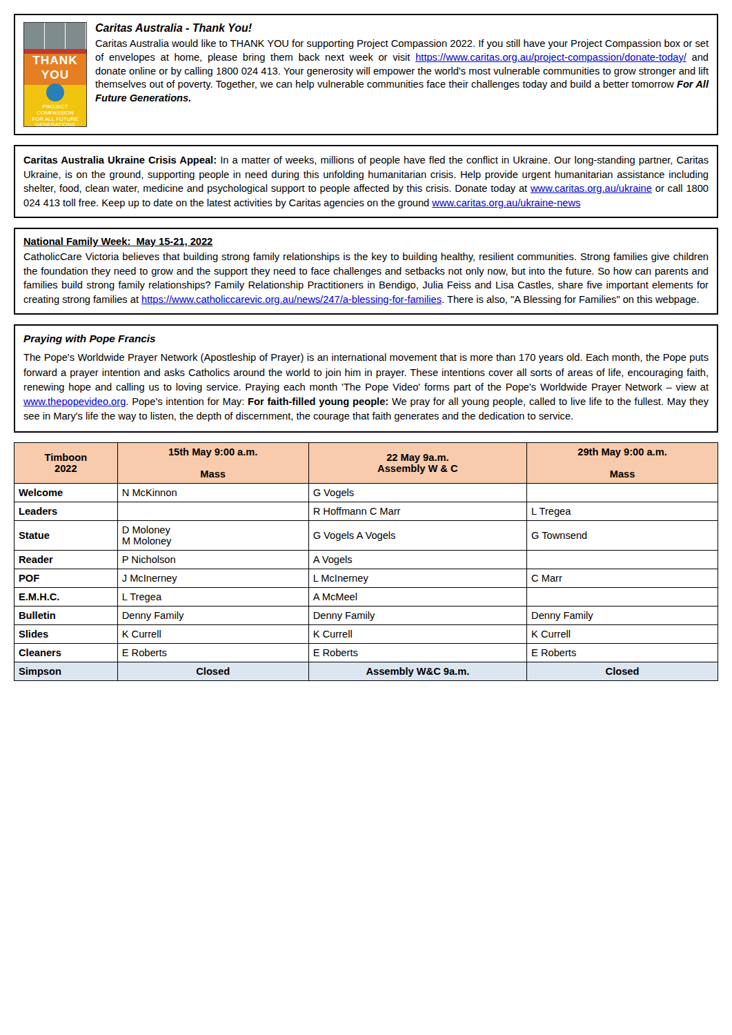THANK
YOU
PROJECT COMPASSION
FOR ALL FUTURE
GENERATIONS
Caritas Australia - Thank You!
Caritas Australia would like to THANK YOU for supporting Project Compassion 2022. If you still have your Project Compassion box or set of envelopes at home, please bring them back next week or visit https://www.caritas.org.au/project-compassion/donate-today/ and donate online or by calling 1800 024 413. Your generosity will empower the world's most vulnerable communities to grow stronger and lift themselves out of poverty. Together, we can help vulnerable communities face their challenges today and build a better tomorrow For All Future Generations.
Caritas Australia Ukraine Crisis Appeal: In a matter of weeks, millions of people have fled the conflict in Ukraine. Our long-standing partner, Caritas Ukraine, is on the ground, supporting people in need during this unfolding humanitarian crisis. Help provide urgent humanitarian assistance including shelter, food, clean water, medicine and psychological support to people affected by this crisis. Donate today at www.caritas.org.au/ukraine or call 1800 024 413 toll free. Keep up to date on the latest activities by Caritas agencies on the ground www.caritas.org.au/ukraine-news
National Family Week: May 15-21, 2022
CatholicCare Victoria believes that building strong family relationships is the key to building healthy, resilient communities. Strong families give children the foundation they need to grow and the support they need to face challenges and setbacks not only now, but into the future. So how can parents and families build strong family relationships? Family Relationship Practitioners in Bendigo, Julia Feiss and Lisa Castles, share five important elements for creating strong families at https://www.catholiccarevic.org.au/news/247/a-blessing-for-families. There is also, "A Blessing for Families" on this webpage.
Praying with Pope Francis
The Pope's Worldwide Prayer Network (Apostleship of Prayer) is an international movement that is more than 170 years old. Each month, the Pope puts forward a prayer intention and asks Catholics around the world to join him in prayer. These intentions cover all sorts of areas of life, encouraging faith, renewing hope and calling us to loving service. Praying each month 'The Pope Video' forms part of the Pope's Worldwide Prayer Network – view at www.thepopevideo.org. Pope's intention for May: For faith-filled young people: We pray for all young people, called to live life to the fullest. May they see in Mary's life the way to listen, the depth of discernment, the courage that faith generates and the dedication to service.
| Timboon 2022 | 15th May 9:00 a.m. Mass | 22 May 9a.m. Assembly W & C | 29th May 9:00 a.m. Mass |
| --- | --- | --- | --- |
| Welcome | N McKinnon | G Vogels | |
| Leaders | | R Hoffmann C Marr | L Tregea |
| Statue | D Moloney M Moloney | G Vogels A Vogels | G Townsend |
| Reader | P Nicholson | A Vogels | |
| POF | J McInerney | L McInerney | C Marr |
| E.M.H.C. | L Tregea | A McMeel | |
| Bulletin | Denny Family | Denny Family | Denny Family |
| Slides | K Currell | K Currell | K Currell |
| Cleaners | E Roberts | E Roberts | E Roberts |
| Simpson | Closed | Assembly W&C 9a.m. | Closed |